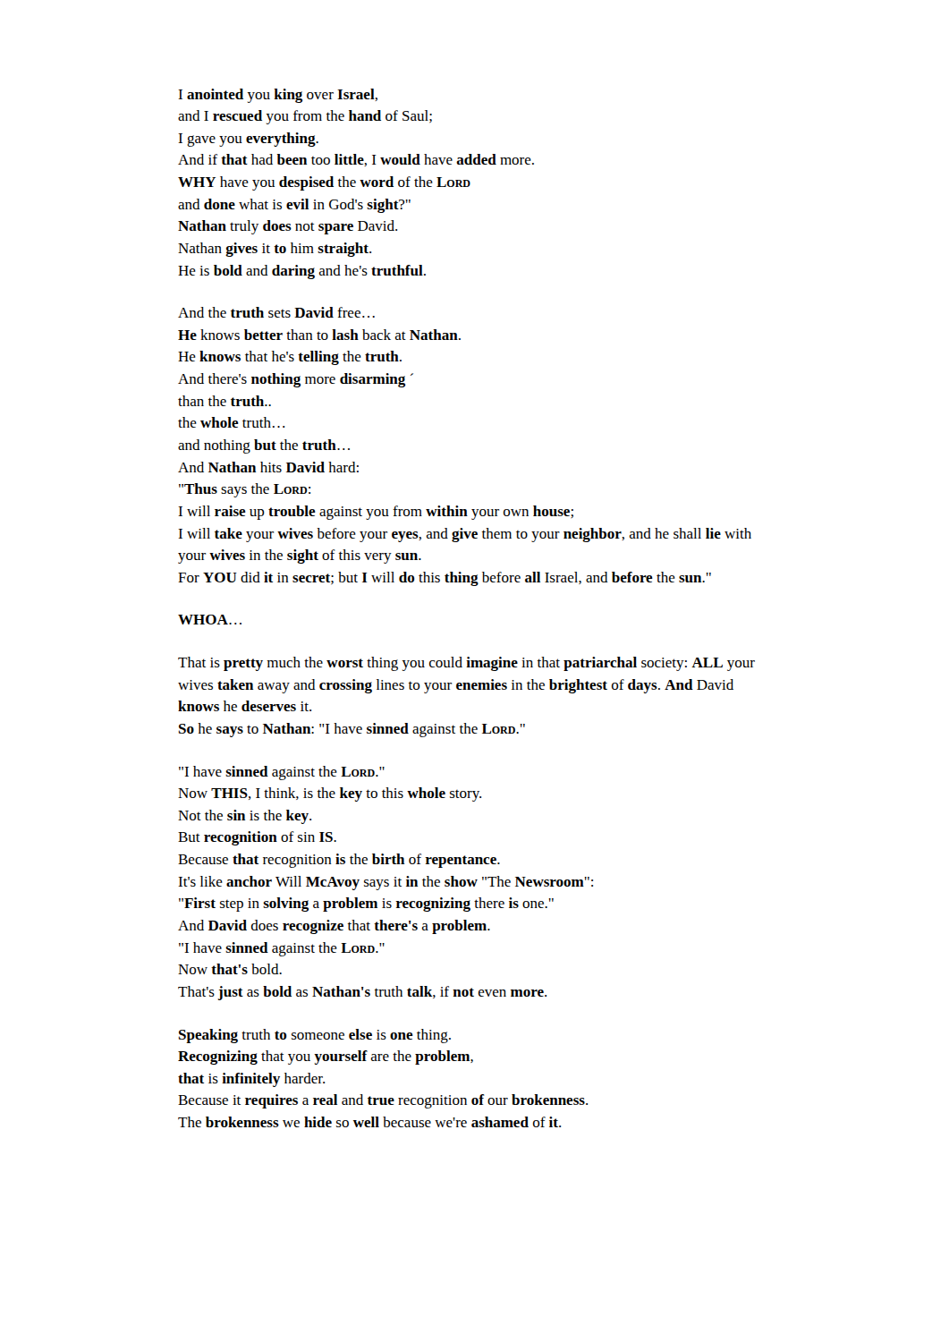I anointed you king over Israel,
and I rescued you from the hand of Saul;
I gave you everything.
And if that had been too little, I would have added more.
WHY have you despised the word of the Lord
and done what is evil in God's sight?"
Nathan truly does not spare David.
Nathan gives it to him straight.
He is bold and daring and he's truthful.
And the truth sets David free…
He knows better than to lash back at Nathan.
He knows that he's telling the truth.
And there's nothing more disarming ´
than the truth..
the whole truth…
and nothing but the truth…
And Nathan hits David hard:
"Thus says the Lord:
I will raise up trouble against you from within your own house;
I will take your wives before your eyes, and give them to your neighbor, and he shall lie with your wives in the sight of this very sun.
For YOU did it in secret; but I will do this thing before all Israel, and before the sun."
WHOA…
That is pretty much the worst thing you could imagine in that patriarchal society: ALL your wives taken away and crossing lines to your enemies in the brightest of days. And David knows he deserves it.
So he says to Nathan: "I have sinned against the Lord."
"I have sinned against the Lord."
Now THIS, I think, is the key to this whole story.
Not the sin is the key.
But recognition of sin IS.
Because that recognition is the birth of repentance.
It's like anchor Will McAvoy says it in the show "The Newsroom":
"First step in solving a problem is recognizing there is one."
And David does recognize that there's a problem.
"I have sinned against the Lord."
Now that's bold.
That's just as bold as Nathan's truth talk, if not even more.
Speaking truth to someone else is one thing.
Recognizing that you yourself are the problem,
that is infinitely harder.
Because it requires a real and true recognition of our brokenness.
The brokenness we hide so well because we're ashamed of it.